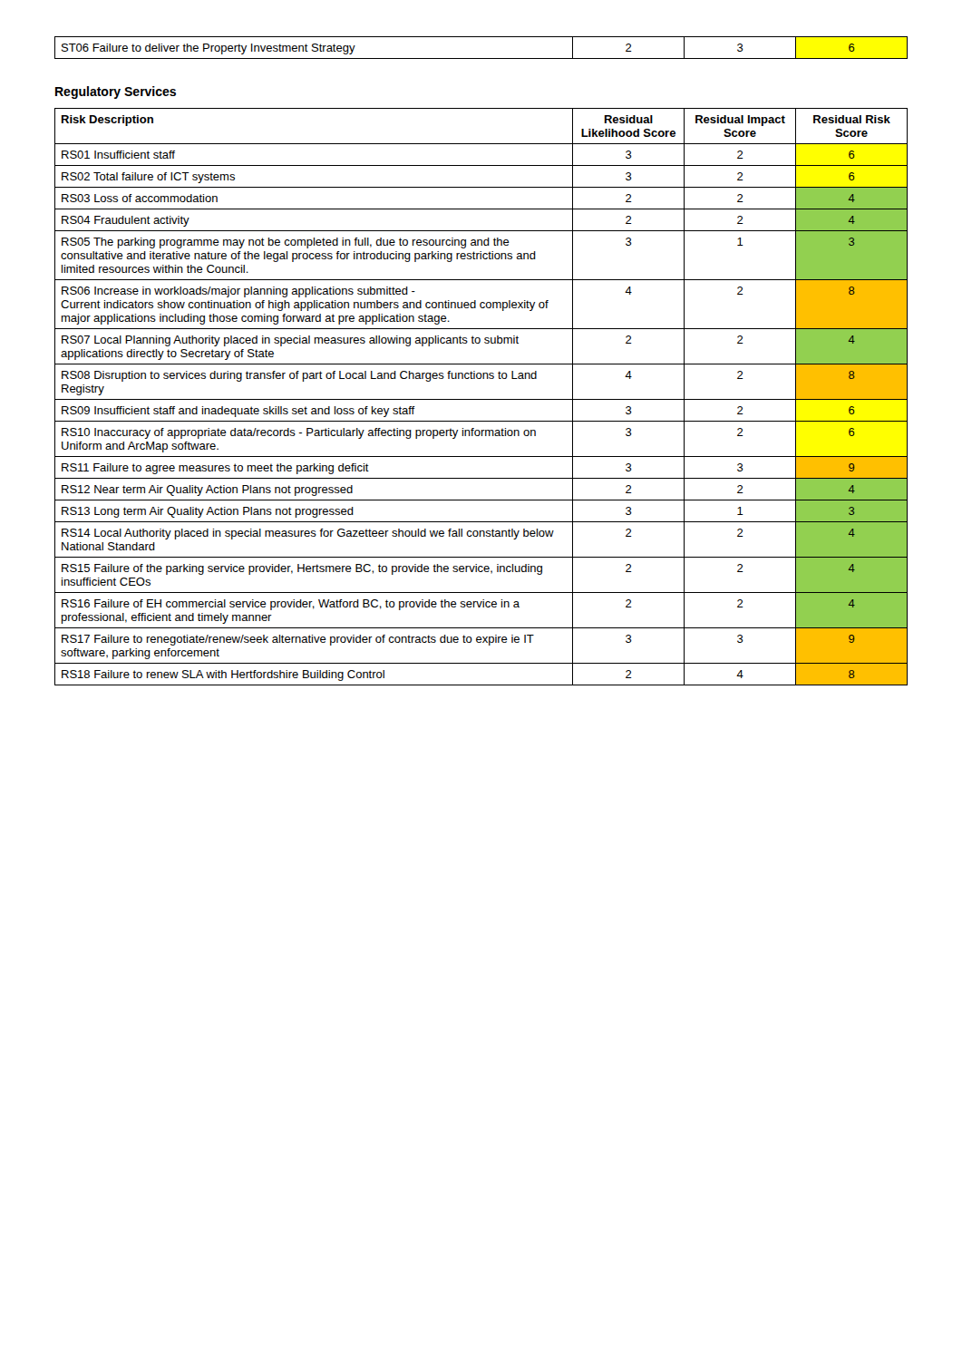| ST06 Failure to deliver the Property Investment Strategy | 2 | 3 | 6 |
Regulatory Services
| Risk Description | Residual Likelihood Score | Residual Impact Score | Residual Risk Score |
| --- | --- | --- | --- |
| RS01 Insufficient staff | 3 | 2 | 6 |
| RS02 Total failure of ICT systems | 3 | 2 | 6 |
| RS03 Loss of accommodation | 2 | 2 | 4 |
| RS04 Fraudulent activity | 2 | 2 | 4 |
| RS05 The parking programme may not be completed in full, due to resourcing and the consultative and iterative nature of the legal process for introducing parking restrictions and limited resources within the Council. | 3 | 1 | 3 |
| RS06 Increase in workloads/major planning applications submitted - Current indicators show continuation of high application numbers and continued complexity of major applications including those coming forward at pre application stage. | 4 | 2 | 8 |
| RS07 Local Planning Authority placed in special measures allowing applicants to submit applications directly to Secretary of State | 2 | 2 | 4 |
| RS08 Disruption to services during transfer of part of Local Land Charges functions to Land Registry | 4 | 2 | 8 |
| RS09 Insufficient staff and inadequate skills set and loss of key staff | 3 | 2 | 6 |
| RS10 Inaccuracy of appropriate data/records - Particularly affecting property information on Uniform and ArcMap software. | 3 | 2 | 6 |
| RS11 Failure to agree measures to meet the parking deficit | 3 | 3 | 9 |
| RS12 Near term Air Quality Action Plans not progressed | 2 | 2 | 4 |
| RS13 Long term Air Quality Action Plans not progressed | 3 | 1 | 3 |
| RS14 Local Authority placed in special measures for Gazetteer should we fall constantly below National Standard | 2 | 2 | 4 |
| RS15 Failure of the parking service provider, Hertsmere BC, to provide the service, including insufficient CEOs | 2 | 2 | 4 |
| RS16 Failure of EH commercial service provider, Watford BC, to provide the service in a professional, efficient and timely manner | 2 | 2 | 4 |
| RS17 Failure to renegotiate/renew/seek alternative provider of contracts due to expire ie IT software, parking enforcement | 3 | 3 | 9 |
| RS18 Failure to renew SLA with Hertfordshire Building Control | 2 | 4 | 8 |